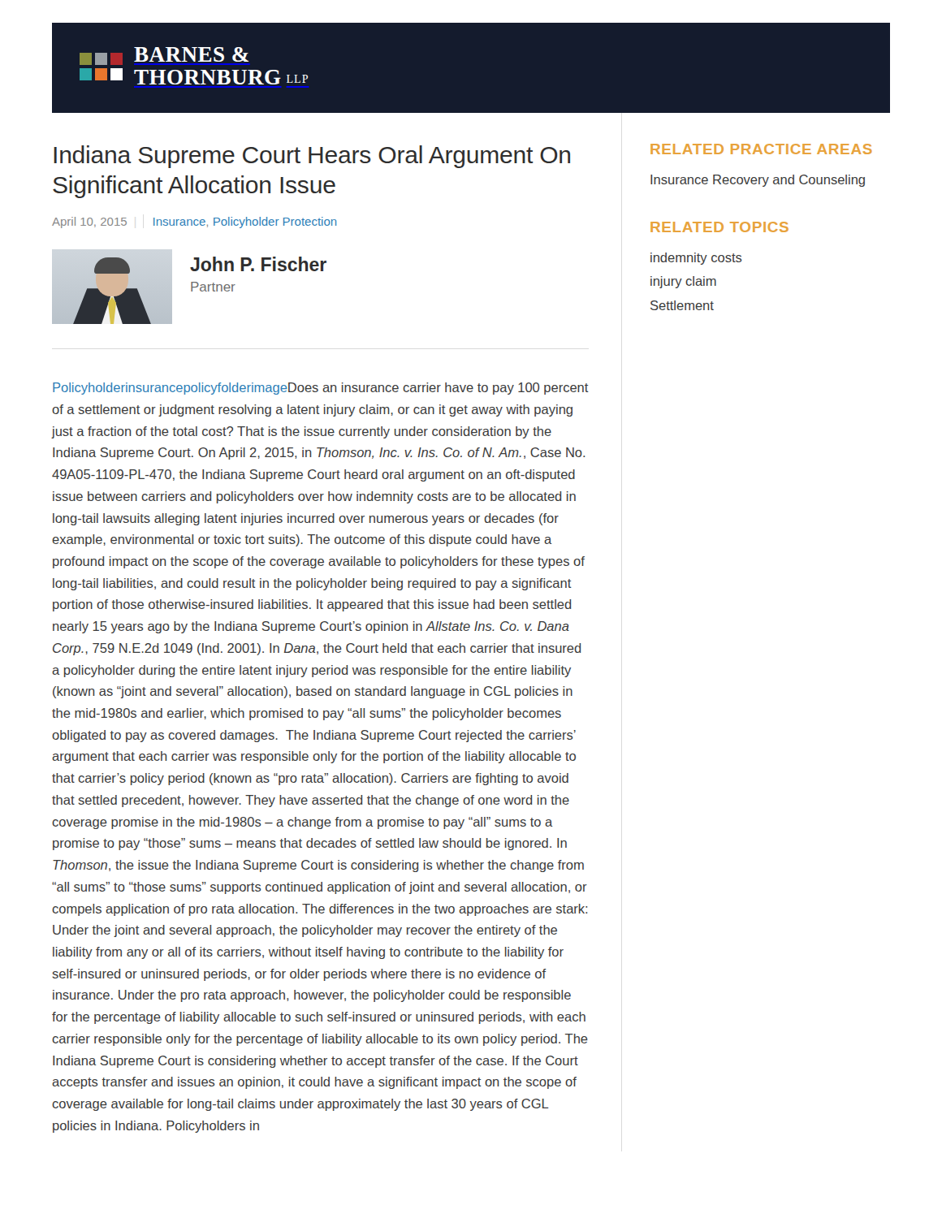Barnes & ThornburgLLP
Indiana Supreme Court Hears Oral Argument On Significant Allocation Issue
April 10, 2015 | Insurance, Policyholder Protection
John P. Fischer
Partner
Policyholderinsurancepolicyfolderimage Does an insurance carrier have to pay 100 percent of a settlement or judgment resolving a latent injury claim, or can it get away with paying just a fraction of the total cost? That is the issue currently under consideration by the Indiana Supreme Court. On April 2, 2015, in Thomson, Inc. v. Ins. Co. of N. Am., Case No. 49A05-1109-PL-470, the Indiana Supreme Court heard oral argument on an oft-disputed issue between carriers and policyholders over how indemnity costs are to be allocated in long-tail lawsuits alleging latent injuries incurred over numerous years or decades (for example, environmental or toxic tort suits). The outcome of this dispute could have a profound impact on the scope of the coverage available to policyholders for these types of long-tail liabilities, and could result in the policyholder being required to pay a significant portion of those otherwise-insured liabilities. It appeared that this issue had been settled nearly 15 years ago by the Indiana Supreme Court’s opinion in Allstate Ins. Co. v. Dana Corp., 759 N.E.2d 1049 (Ind. 2001). In Dana, the Court held that each carrier that insured a policyholder during the entire latent injury period was responsible for the entire liability (known as “joint and several” allocation), based on standard language in CGL policies in the mid-1980s and earlier, which promised to pay “all sums” the policyholder becomes obligated to pay as covered damages. The Indiana Supreme Court rejected the carriers’ argument that each carrier was responsible only for the portion of the liability allocable to that carrier’s policy period (known as “pro rata” allocation). Carriers are fighting to avoid that settled precedent, however. They have asserted that the change of one word in the coverage promise in the mid-1980s – a change from a promise to pay “all” sums to a promise to pay “those” sums – means that decades of settled law should be ignored. In Thomson, the issue the Indiana Supreme Court is considering is whether the change from “all sums” to “those sums” supports continued application of joint and several allocation, or compels application of pro rata allocation. The differences in the two approaches are stark: Under the joint and several approach, the policyholder may recover the entirety of the liability from any or all of its carriers, without itself having to contribute to the liability for self-insured or uninsured periods, or for older periods where there is no evidence of insurance. Under the pro rata approach, however, the policyholder could be responsible for the percentage of liability allocable to such self-insured or uninsured periods, with each carrier responsible only for the percentage of liability allocable to its own policy period. The Indiana Supreme Court is considering whether to accept transfer of the case. If the Court accepts transfer and issues an opinion, it could have a significant impact on the scope of coverage available for long-tail claims under approximately the last 30 years of CGL policies in Indiana. Policyholders in
Related Practice Areas
Insurance Recovery and Counseling
Related Topics
indemnity costs
injury claim
Settlement